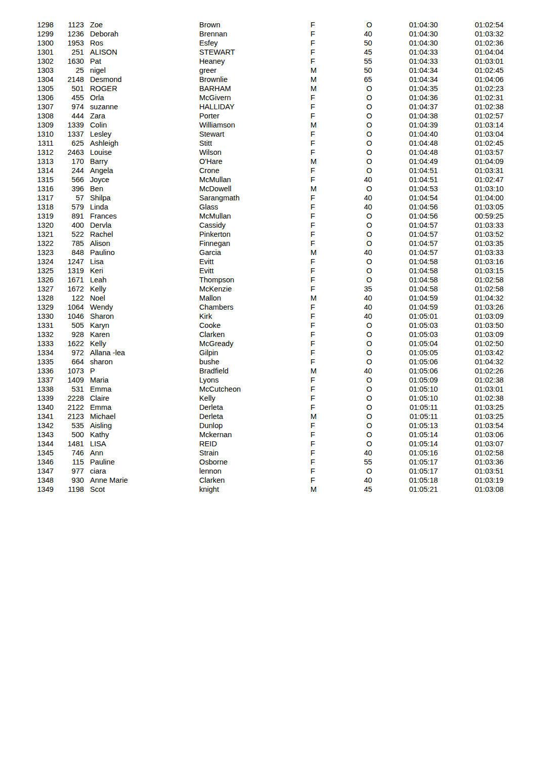| 1298 | 1123 | Zoe | Brown | F | O | 01:04:30 | 01:02:54 |
| 1299 | 1236 | Deborah | Brennan | F | 40 | 01:04:30 | 01:03:32 |
| 1300 | 1953 | Ros | Esfey | F | 50 | 01:04:30 | 01:02:36 |
| 1301 | 251 | ALISON | STEWART | F | 45 | 01:04:33 | 01:04:04 |
| 1302 | 1630 | Pat | Heaney | F | 55 | 01:04:33 | 01:03:01 |
| 1303 | 25 | nigel | greer | M | 50 | 01:04:34 | 01:02:45 |
| 1304 | 2148 | Desmond | Brownlie | M | 65 | 01:04:34 | 01:04:06 |
| 1305 | 501 | ROGER | BARHAM | M | O | 01:04:35 | 01:02:23 |
| 1306 | 455 | Orla | McGivern | F | O | 01:04:36 | 01:02:31 |
| 1307 | 974 | suzanne | HALLIDAY | F | O | 01:04:37 | 01:02:38 |
| 1308 | 444 | Zara | Porter | F | O | 01:04:38 | 01:02:57 |
| 1309 | 1339 | Colin | Williamson | M | O | 01:04:39 | 01:03:14 |
| 1310 | 1337 | Lesley | Stewart | F | O | 01:04:40 | 01:03:04 |
| 1311 | 625 | Ashleigh | Stitt | F | O | 01:04:48 | 01:02:45 |
| 1312 | 2463 | Louise | Wilson | F | O | 01:04:48 | 01:03:57 |
| 1313 | 170 | Barry | O'Hare | M | O | 01:04:49 | 01:04:09 |
| 1314 | 244 | Angela | Crone | F | O | 01:04:51 | 01:03:31 |
| 1315 | 566 | Joyce | McMullan | F | 40 | 01:04:51 | 01:02:47 |
| 1316 | 396 | Ben | McDowell | M | O | 01:04:53 | 01:03:10 |
| 1317 | 57 | Shilpa | Sarangmath | F | 40 | 01:04:54 | 01:04:00 |
| 1318 | 579 | Linda | Glass | F | 40 | 01:04:56 | 01:03:05 |
| 1319 | 891 | Frances | McMullan | F | O | 01:04:56 | 00:59:25 |
| 1320 | 400 | Dervla | Cassidy | F | O | 01:04:57 | 01:03:33 |
| 1321 | 522 | Rachel | Pinkerton | F | O | 01:04:57 | 01:03:52 |
| 1322 | 785 | Alison | Finnegan | F | O | 01:04:57 | 01:03:35 |
| 1323 | 848 | Paulino | Garcia | M | 40 | 01:04:57 | 01:03:33 |
| 1324 | 1247 | Lisa | Evitt | F | O | 01:04:58 | 01:03:16 |
| 1325 | 1319 | Keri | Evitt | F | O | 01:04:58 | 01:03:15 |
| 1326 | 1671 | Leah | Thompson | F | O | 01:04:58 | 01:02:58 |
| 1327 | 1672 | Kelly | McKenzie | F | 35 | 01:04:58 | 01:02:58 |
| 1328 | 122 | Noel | Mallon | M | 40 | 01:04:59 | 01:04:32 |
| 1329 | 1064 | Wendy | Chambers | F | 40 | 01:04:59 | 01:03:26 |
| 1330 | 1046 | Sharon | Kirk | F | 40 | 01:05:01 | 01:03:09 |
| 1331 | 505 | Karyn | Cooke | F | O | 01:05:03 | 01:03:50 |
| 1332 | 928 | Karen | Clarken | F | O | 01:05:03 | 01:03:09 |
| 1333 | 1622 | Kelly | McGready | F | O | 01:05:04 | 01:02:50 |
| 1334 | 972 | Allana -lea | Gilpin | F | O | 01:05:05 | 01:03:42 |
| 1335 | 664 | sharon | bushe | F | O | 01:05:06 | 01:04:32 |
| 1336 | 1073 | P | Bradfield | M | 40 | 01:05:06 | 01:02:26 |
| 1337 | 1409 | Maria | Lyons | F | O | 01:05:09 | 01:02:38 |
| 1338 | 531 | Emma | McCutcheon | F | O | 01:05:10 | 01:03:01 |
| 1339 | 2228 | Claire | Kelly | F | O | 01:05:10 | 01:02:38 |
| 1340 | 2122 | Emma | Derleta | F | O | 01:05:11 | 01:03:25 |
| 1341 | 2123 | Michael | Derleta | M | O | 01:05:11 | 01:03:25 |
| 1342 | 535 | Aisling | Dunlop | F | O | 01:05:13 | 01:03:54 |
| 1343 | 500 | Kathy | Mckernan | F | O | 01:05:14 | 01:03:06 |
| 1344 | 1481 | LISA | REID | F | O | 01:05:14 | 01:03:07 |
| 1345 | 746 | Ann | Strain | F | 40 | 01:05:16 | 01:02:58 |
| 1346 | 115 | Pauline | Osborne | F | 55 | 01:05:17 | 01:03:36 |
| 1347 | 977 | ciara | lennon | F | O | 01:05:17 | 01:03:51 |
| 1348 | 930 | Anne Marie | Clarken | F | 40 | 01:05:18 | 01:03:19 |
| 1349 | 1198 | Scot | knight | M | 45 | 01:05:21 | 01:03:08 |